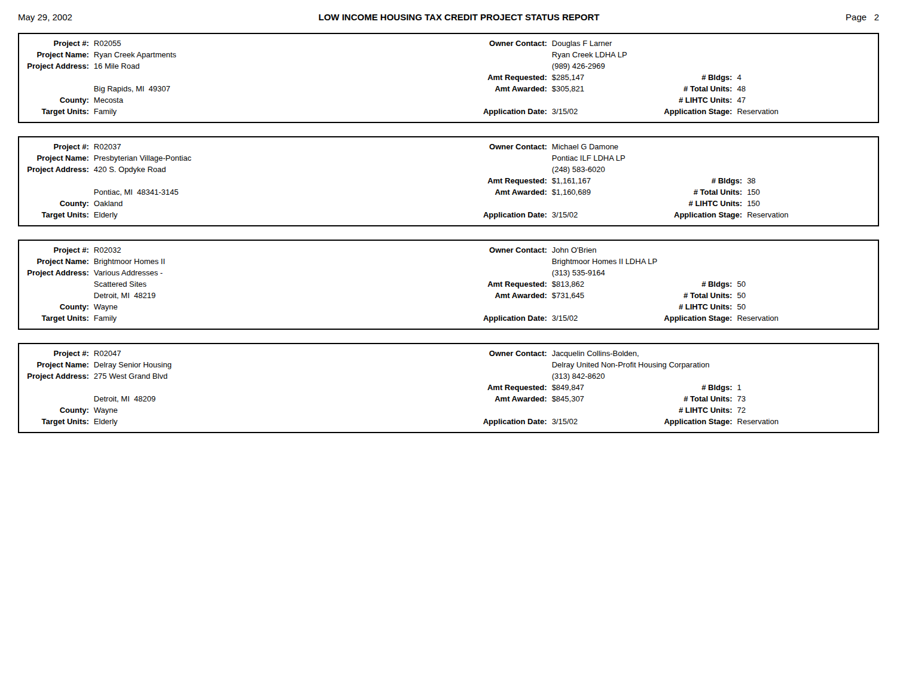May 29, 2002
LOW INCOME HOUSING TAX CREDIT PROJECT STATUS REPORT
Page 2
| Project #: | R02055 | Owner Contact: | Douglas F Larner |
| Project Name: | Ryan Creek Apartments | | Ryan Creek LDHA LP |
| Project Address: | 16 Mile Road | | (989) 426-2969 |
| | | Amt Requested: | $285,147 | # Bldgs: | 4 |
| | Big Rapids, MI 49307 | Amt Awarded: | $305,821 | # Total Units: | 48 |
| County: | Mecosta | | | # LIHTC Units: | 47 |
| Target Units: | Family | Application Date: | 3/15/02 | Application Stage: | Reservation |
| Project #: | R02037 | Owner Contact: | Michael G Damone |
| Project Name: | Presbyterian Village-Pontiac | | Pontiac ILF LDHA LP |
| Project Address: | 420 S. Opdyke Road | | (248) 583-6020 |
| | | Amt Requested: | $1,161,167 | # Bldgs: | 38 |
| | Pontiac, MI 48341-3145 | Amt Awarded: | $1,160,689 | # Total Units: | 150 |
| County: | Oakland | | | # LIHTC Units: | 150 |
| Target Units: | Elderly | Application Date: | 3/15/02 | Application Stage: | Reservation |
| Project #: | R02032 | Owner Contact: | John O'Brien |
| Project Name: | Brightmoor Homes II | | Brightmoor Homes II LDHA LP |
| Project Address: | Various Addresses - | | (313) 535-9164 |
| | Scattered Sites | Amt Requested: | $813,862 | # Bldgs: | 50 |
| | Detroit, MI 48219 | Amt Awarded: | $731,645 | # Total Units: | 50 |
| County: | Wayne | | | # LIHTC Units: | 50 |
| Target Units: | Family | Application Date: | 3/15/02 | Application Stage: | Reservation |
| Project #: | R02047 | Owner Contact: | Jacquelin Collins-Bolden, |
| Project Name: | Delray Senior Housing | | Delray United Non-Profit Housing Corparation |
| Project Address: | 275 West Grand Blvd | | (313) 842-8620 |
| | | Amt Requested: | $849,847 | # Bldgs: | 1 |
| | Detroit, MI 48209 | Amt Awarded: | $845,307 | # Total Units: | 73 |
| County: | Wayne | | | # LIHTC Units: | 72 |
| Target Units: | Elderly | Application Date: | 3/15/02 | Application Stage: | Reservation |